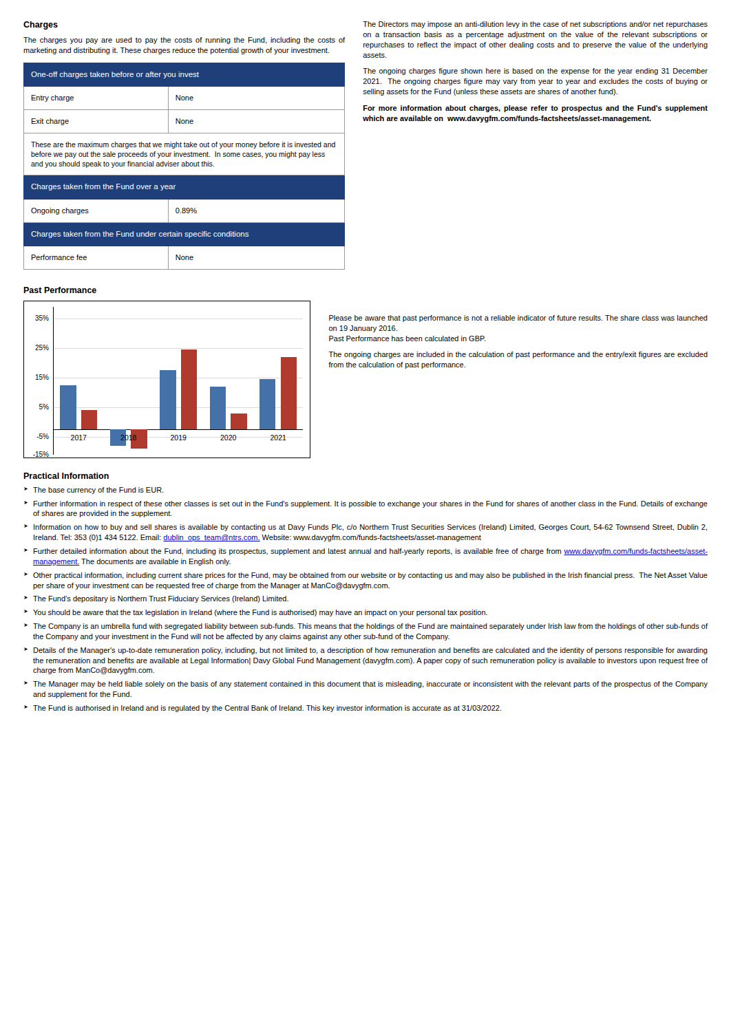Charges
The charges you pay are used to pay the costs of running the Fund, including the costs of marketing and distributing it. These charges reduce the potential growth of your investment.
| One-off charges taken before or after you invest |
| Entry charge | None |
| Exit charge | None |
| These are the maximum charges that we might take out of your money before it is invested and before we pay out the sale proceeds of your investment. In some cases, you might pay less and you should speak to your financial adviser about this. |
| Charges taken from the Fund over a year |
| Ongoing charges | 0.89% |
| Charges taken from the Fund under certain specific conditions |
| Performance fee | None |
The Directors may impose an anti-dilution levy in the case of net subscriptions and/or net repurchases on a transaction basis as a percentage adjustment on the value of the relevant subscriptions or repurchases to reflect the impact of other dealing costs and to preserve the value of the underlying assets.
The ongoing charges figure shown here is based on the expense for the year ending 31 December 2021. The ongoing charges figure may vary from year to year and excludes the costs of buying or selling assets for the Fund (unless these assets are shares of another fund).
For more information about charges, please refer to prospectus and the Fund's supplement which are available on www.davygfm.com/funds-factsheets/asset-management.
Past Performance
35% 25% 15% 5% -5% -15%
2017
2018
2019
2020
2021
Please be aware that past performance is not a reliable indicator of future results. The share class was launched on 19 January 2016.
Past Performance has been calculated in GBP.
The ongoing charges are included in the calculation of past performance and the entry/exit figures are excluded from the calculation of past performance.
Practical Information
The base currency of the Fund is EUR.
Further information in respect of these other classes is set out in the Fund's supplement. It is possible to exchange your shares in the Fund for shares of another class in the Fund. Details of exchange of shares are provided in the supplement.
Information on how to buy and sell shares is available by contacting us at Davy Funds Plc, c/o Northern Trust Securities Services (Ireland) Limited, Georges Court, 54-62 Townsend Street, Dublin 2, Ireland. Tel: 353 (0)1 434 5122. Email: dublin_ops_team@ntrs.com. Website: www.davygfm.com/funds-factsheets/asset-management
Further detailed information about the Fund, including its prospectus, supplement and latest annual and half-yearly reports, is available free of charge from www.davygfm.com/funds-factsheets/asset-management. The documents are available in English only.
Other practical information, including current share prices for the Fund, may be obtained from our website or by contacting us and may also be published in the Irish financial press. The Net Asset Value per share of your investment can be requested free of charge from the Manager at ManCo@davygfm.com.
The Fund’s depositary is Northern Trust Fiduciary Services (Ireland) Limited.
You should be aware that the tax legislation in Ireland (where the Fund is authorised) may have an impact on your personal tax position.
The Company is an umbrella fund with segregated liability between sub-funds. This means that the holdings of the Fund are maintained separately under Irish law from the holdings of other sub-funds of the Company and your investment in the Fund will not be affected by any claims against any other sub-fund of the Company.
Details of the Manager's up-to-date remuneration policy, including, but not limited to, a description of how remuneration and benefits are calculated and the identity of persons responsible for awarding the remuneration and benefits are available at Legal Information| Davy Global Fund Management (davygfm.com). A paper copy of such remuneration policy is available to investors upon request free of charge from ManCo@davygfm.com.
The Manager may be held liable solely on the basis of any statement contained in this document that is misleading, inaccurate or inconsistent with the relevant parts of the prospectus of the Company and supplement for the Fund.
The Fund is authorised in Ireland and is regulated by the Central Bank of Ireland. This key investor information is accurate as at 31/03/2022.